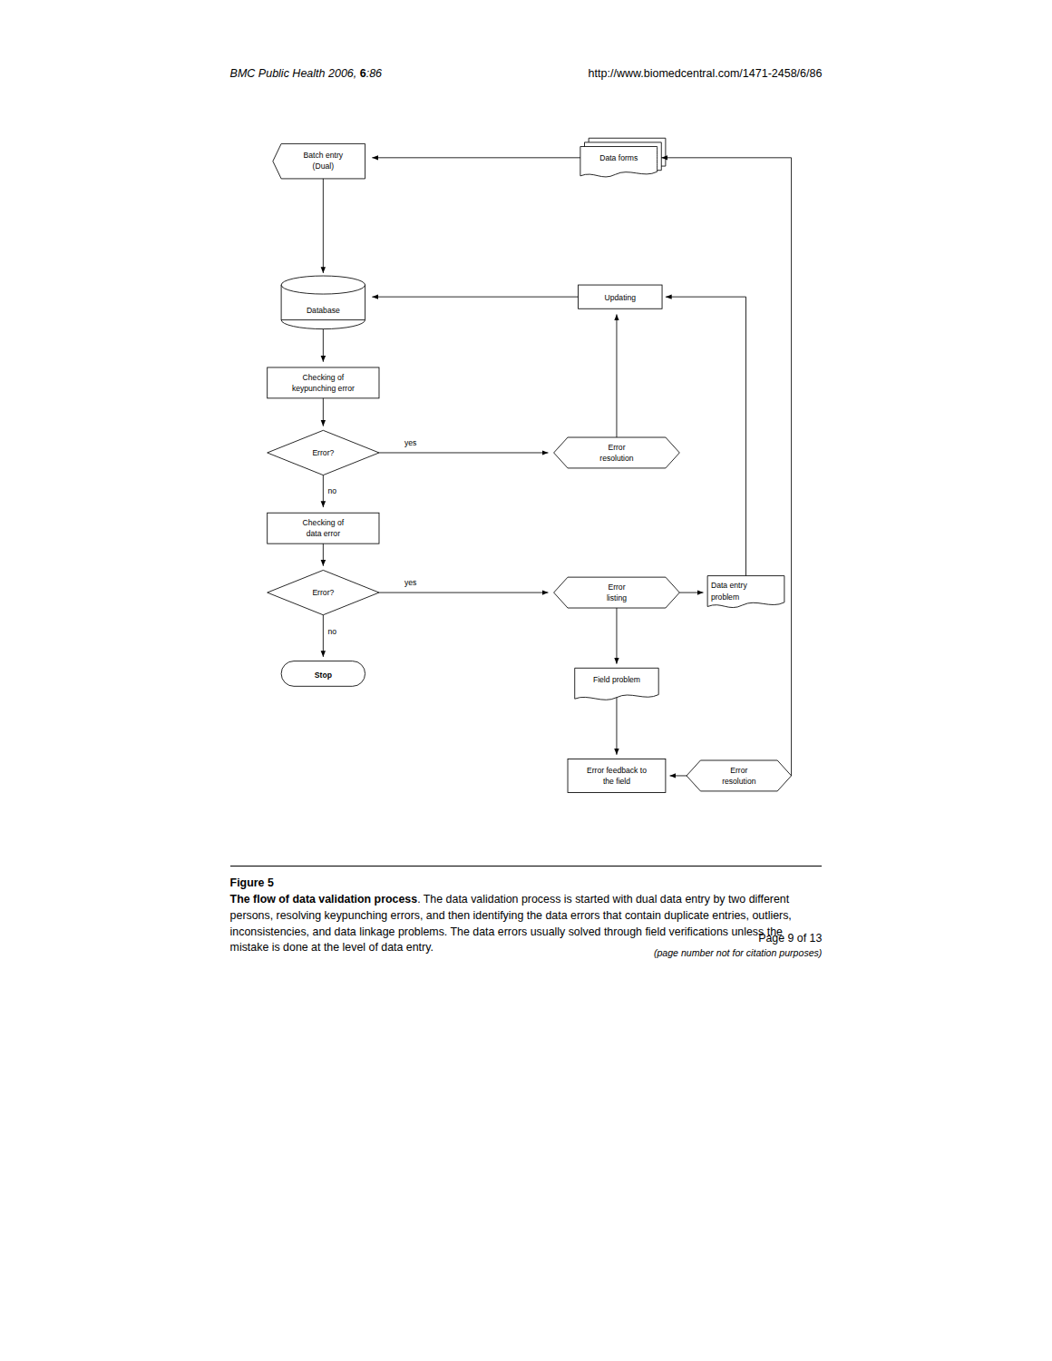BMC Public Health 2006, 6:86
http://www.biomedcentral.com/1471-2458/6/86
Batch entry (Dual) Data forms Database Updating Checking of keypunching error Error? yes no Error resolution Checking of data error Error? yes no Error listing Data entry problem Stop Field problem Error feedback to the field Error resolution
Figure 5 The flow of data validation process. The data validation process is started with dual data entry by two different persons, resolving keypunching errors, and then identifying the data errors that contain duplicate entries, outliers, inconsistencies, and data linkage problems. The data errors usually solved through field verifications unless the mistake is done at the level of data entry.
Page 9 of 13
(page number not for citation purposes)